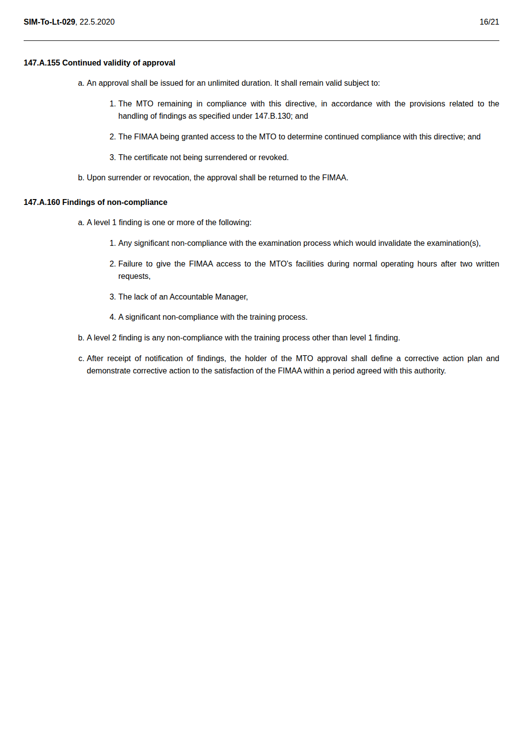SIM-To-Lt-029, 22.5.2020
16/21
147.A.155 Continued validity of approval
An approval shall be issued for an unlimited duration. It shall remain valid subject to:
The MTO remaining in compliance with this directive, in accordance with the provisions related to the handling of findings as specified under 147.B.130; and
The FIMAA being granted access to the MTO to determine continued compliance with this directive; and
The certificate not being surrendered or revoked.
Upon surrender or revocation, the approval shall be returned to the FIMAA.
147.A.160 Findings of non-compliance
A level 1 finding is one or more of the following:
Any significant non-compliance with the examination process which would invalidate the examination(s),
Failure to give the FIMAA access to the MTO's facilities during normal operating hours after two written requests,
The lack of an Accountable Manager,
A significant non-compliance with the training process.
A level 2 finding is any non-compliance with the training process other than level 1 finding.
After receipt of notification of findings, the holder of the MTO approval shall define a corrective action plan and demonstrate corrective action to the satisfaction of the FIMAA within a period agreed with this authority.